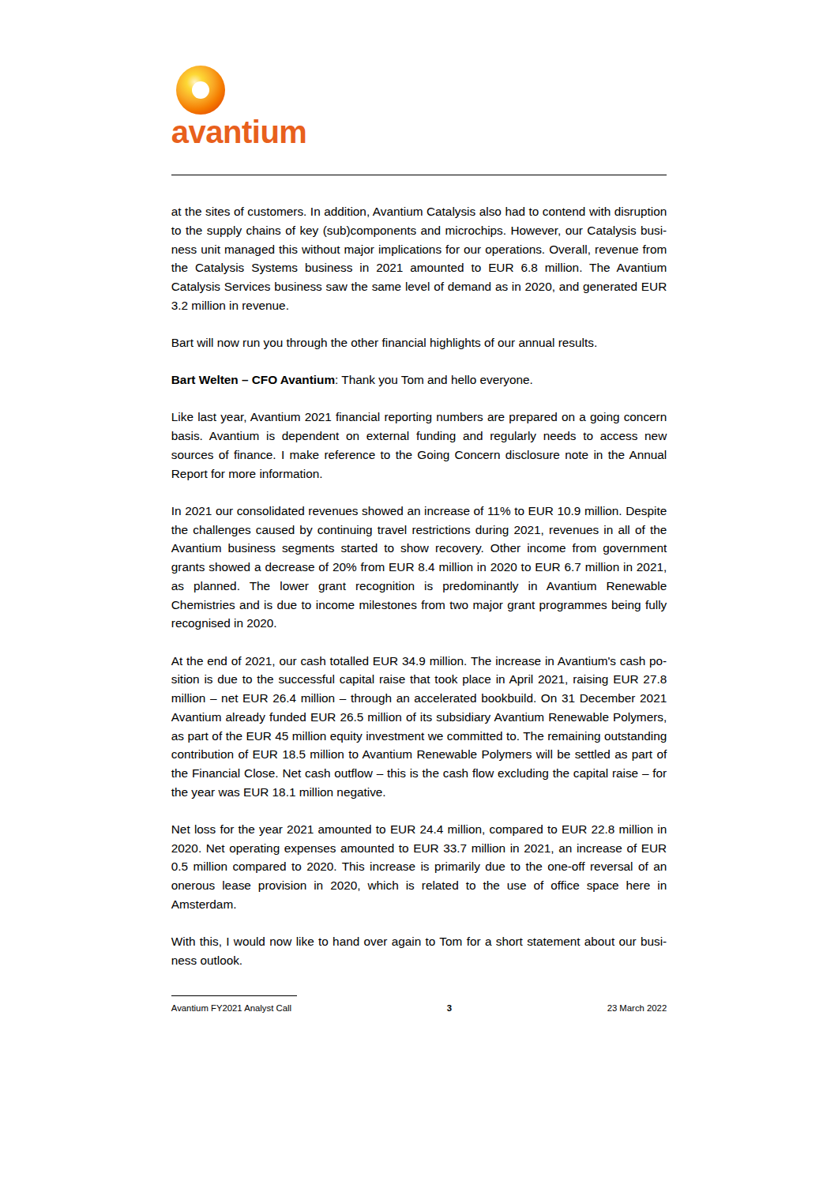avantium
at the sites of customers. In addition, Avantium Catalysis also had to contend with disruption to the supply chains of key (sub)components and microchips. However, our Catalysis business unit managed this without major implications for our operations. Overall, revenue from the Catalysis Systems business in 2021 amounted to EUR 6.8 million. The Avantium Catalysis Services business saw the same level of demand as in 2020, and generated EUR 3.2 million in revenue.
Bart will now run you through the other financial highlights of our annual results.
Bart Welten – CFO Avantium: Thank you Tom and hello everyone.
Like last year, Avantium 2021 financial reporting numbers are prepared on a going concern basis. Avantium is dependent on external funding and regularly needs to access new sources of finance. I make reference to the Going Concern disclosure note in the Annual Report for more information.
In 2021 our consolidated revenues showed an increase of 11% to EUR 10.9 million. Despite the challenges caused by continuing travel restrictions during 2021, revenues in all of the Avantium business segments started to show recovery. Other income from government grants showed a decrease of 20% from EUR 8.4 million in 2020 to EUR 6.7 million in 2021, as planned. The lower grant recognition is predominantly in Avantium Renewable Chemistries and is due to income milestones from two major grant programmes being fully recognised in 2020.
At the end of 2021, our cash totalled EUR 34.9 million. The increase in Avantium's cash position is due to the successful capital raise that took place in April 2021, raising EUR 27.8 million – net EUR 26.4 million – through an accelerated bookbuild. On 31 December 2021 Avantium already funded EUR 26.5 million of its subsidiary Avantium Renewable Polymers, as part of the EUR 45 million equity investment we committed to. The remaining outstanding contribution of EUR 18.5 million to Avantium Renewable Polymers will be settled as part of the Financial Close. Net cash outflow – this is the cash flow excluding the capital raise – for the year was EUR 18.1 million negative.
Net loss for the year 2021 amounted to EUR 24.4 million, compared to EUR 22.8 million in 2020. Net operating expenses amounted to EUR 33.7 million in 2021, an increase of EUR 0.5 million compared to 2020. This increase is primarily due to the one-off reversal of an onerous lease provision in 2020, which is related to the use of office space here in Amsterdam.
With this, I would now like to hand over again to Tom for a short statement about our business outlook.
Avantium FY2021 Analyst Call
3
23 March 2022